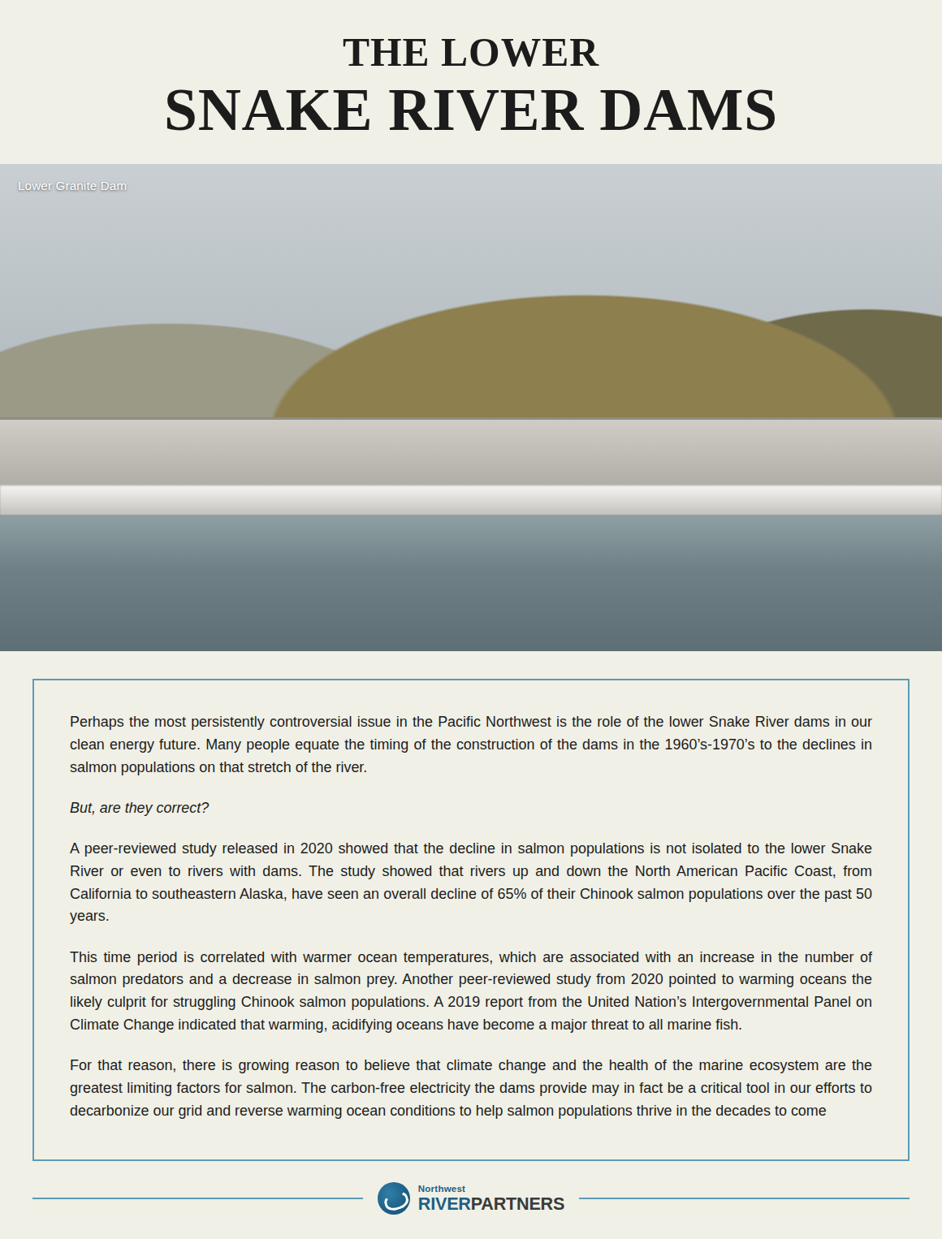The Lower
Snake River Dams
Lower Granite Dam
Perhaps the most persistently controversial issue in the Pacific Northwest is the role of the lower Snake River dams in our clean energy future. Many people equate the timing of the construction of the dams in the 1960’s-1970’s to the declines in salmon populations on that stretch of the river.
But, are they correct?
A peer-reviewed study released in 2020 showed that the decline in salmon populations is not isolated to the lower Snake River or even to rivers with dams. The study showed that rivers up and down the North American Pacific Coast, from California to southeastern Alaska, have seen an overall decline of 65% of their Chinook salmon populations over the past 50 years.
This time period is correlated with warmer ocean temperatures, which are associated with an increase in the number of salmon predators and a decrease in salmon prey. Another peer-reviewed study from 2020 pointed to warming oceans the likely culprit for struggling Chinook salmon populations. A 2019 report from the United Nation’s Intergovernmental Panel on Climate Change indicated that warming, acidifying oceans have become a major threat to all marine fish.
For that reason, there is growing reason to believe that climate change and the health of the marine ecosystem are the greatest limiting factors for salmon. The carbon-free electricity the dams provide may in fact be a critical tool in our efforts to decarbonize our grid and reverse warming ocean conditions to help salmon populations thrive in the decades to come
Northwest RIVER PARTNERS